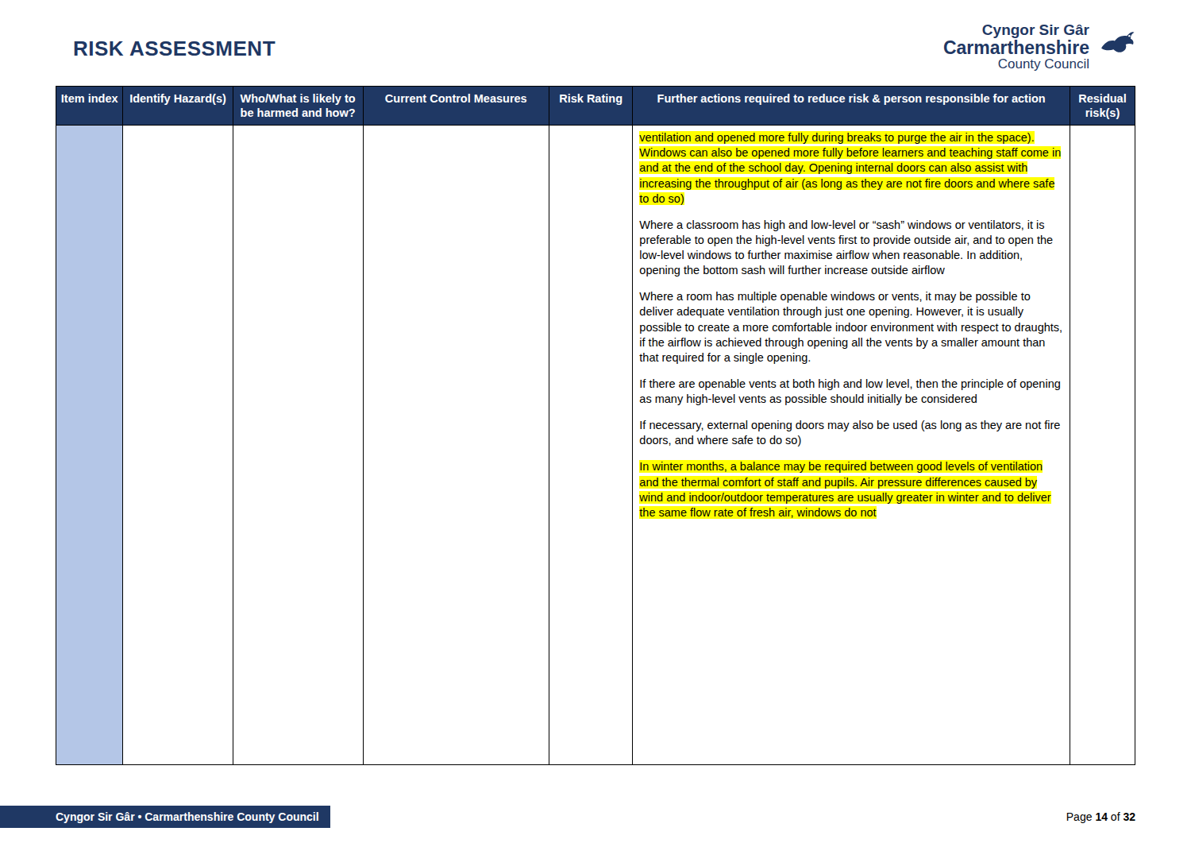RISK ASSESSMENT
Cyngor Sir Gâr
Carmarthenshire
County Council
| Item index | Identify Hazard(s) | Who/What is likely to be harmed and how? | Current Control Measures | Risk Rating | Further actions required to reduce risk & person responsible for action | Residual risk(s) |
| --- | --- | --- | --- | --- | --- | --- |
| | | | | | ventilation and opened more fully during breaks to purge the air in the space). Windows can also be opened more fully before learners and teaching staff come in and at the end of the school day. Opening internal doors can also assist with increasing the throughput of air (as long as they are not fire doors and where safe to do so) Where a classroom has high and low-level or “sash” windows or ventilators, it is preferable to open the high-level vents first to provide outside air, and to open the low-level windows to further maximise airflow when reasonable. In addition, opening the bottom sash will further increase outside airflow Where a room has multiple openable windows or vents, it may be possible to deliver adequate ventilation through just one opening. However, it is usually possible to create a more comfortable indoor environment with respect to draughts, if the airflow is achieved through opening all the vents by a smaller amount than that required for a single opening. If there are openable vents at both high and low level, then the principle of opening as many high-level vents as possible should initially be considered If necessary, external opening doors may also be used (as long as they are not fire doors, and where safe to do so) In winter months, a balance may be required between good levels of ventilation and the thermal comfort of staff and pupils. Air pressure differences caused by wind and indoor/outdoor temperatures are usually greater in winter and to deliver the same flow rate of fresh air, windows do not | |
Cyngor Sir Gâr • Carmarthenshire County Council
Page 14 of 32